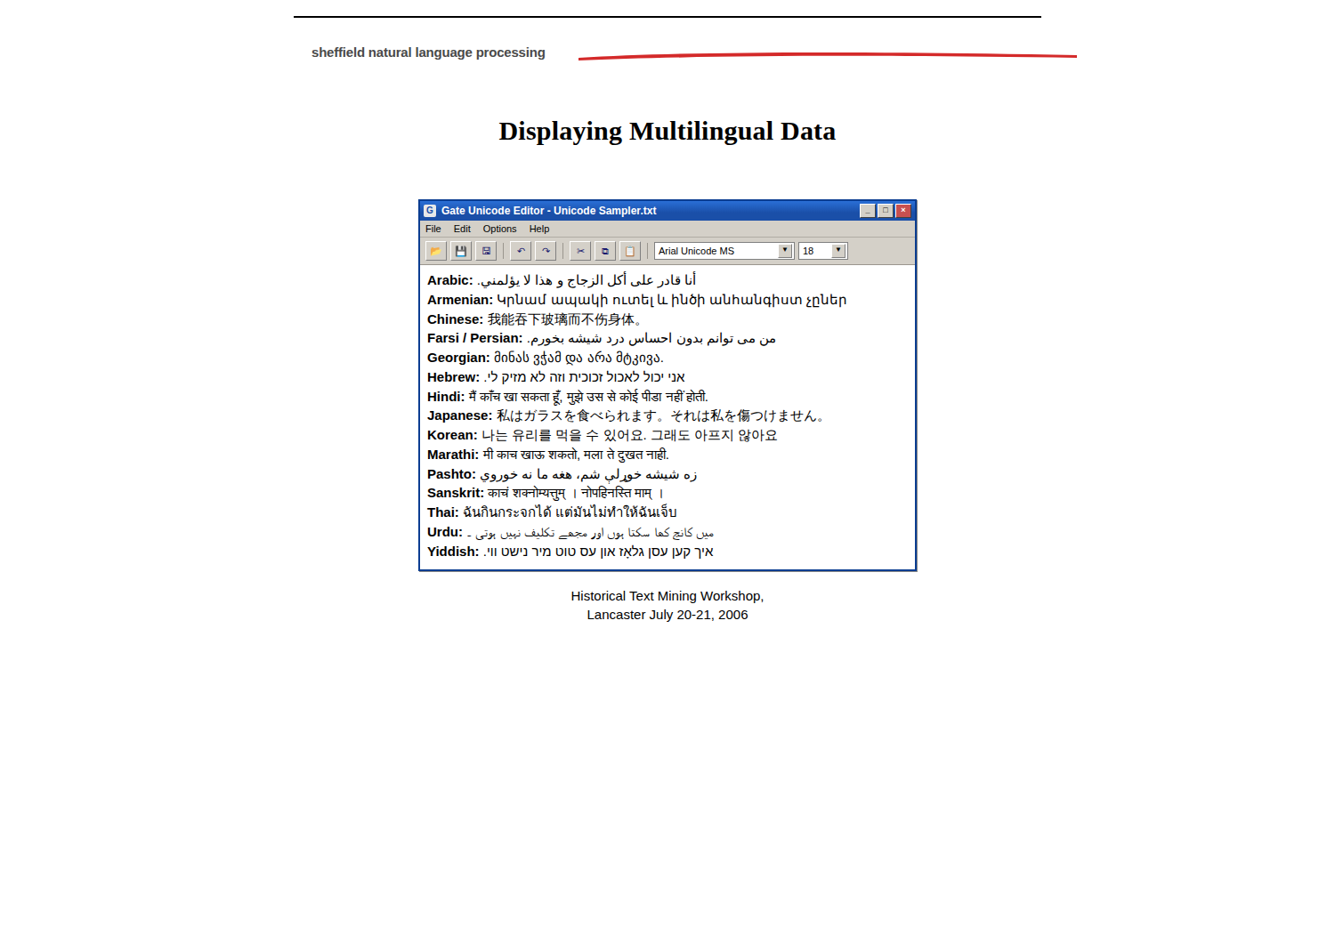sheffield natural language processing
Displaying Multilingual Data
G
Gate Unicode Editor - Unicode Sampler.txt
_
□
×
File Edit Options Help
📂
💾
🖫
↶
↷
✂
⧉
📋
Arial Unicode MS▼
18▼
Arabic: أنا قادر على أكل الزجاج و هذا لا يؤلمني.
Armenian: Կրնամ ապակի ուտել և ինծի անհանգիստ չըներ
Chinese: 我能吞下玻璃而不伤身体。
Farsi / Persian: من می توانم بدون احساس درد شیشه بخورم.
Georgian: მინას ვჭამ და არა მტკივა.
Hebrew: אני יכול לאכול זכוכית וזה לא מזיק לי.
Hindi: मैं काँच खा सकता हूँ, मुझे उस से कोई पीडा नहीं होती.
Japanese: 私はガラスを食べられます。それは私を傷つけません。
Korean: 나는 유리를 먹을 수 있어요. 그래도 아프지 않아요
Marathi: मी काच खाऊ शकतो, मला ते दुखत नाही.
Pashto: زه شیشه خوړلې شم، هغه ما نه خوروي
Sanskrit: काचं शक्नोम्यत्तुम् । नोपहिनस्ति माम् ।
Thai: ฉันกินกระจกได้ แต่มันไม่ทำให้ฉันเจ็บ
Urdu: میں کانچ کھا سکتا ہوں اور مجھے تکلیف نہیں ہوتی ۔
Yiddish: איך קען עסן גלאָז און עס טוט מיר נישט ווי.
Historical Text Mining Workshop,
Lancaster July 20-21, 2006